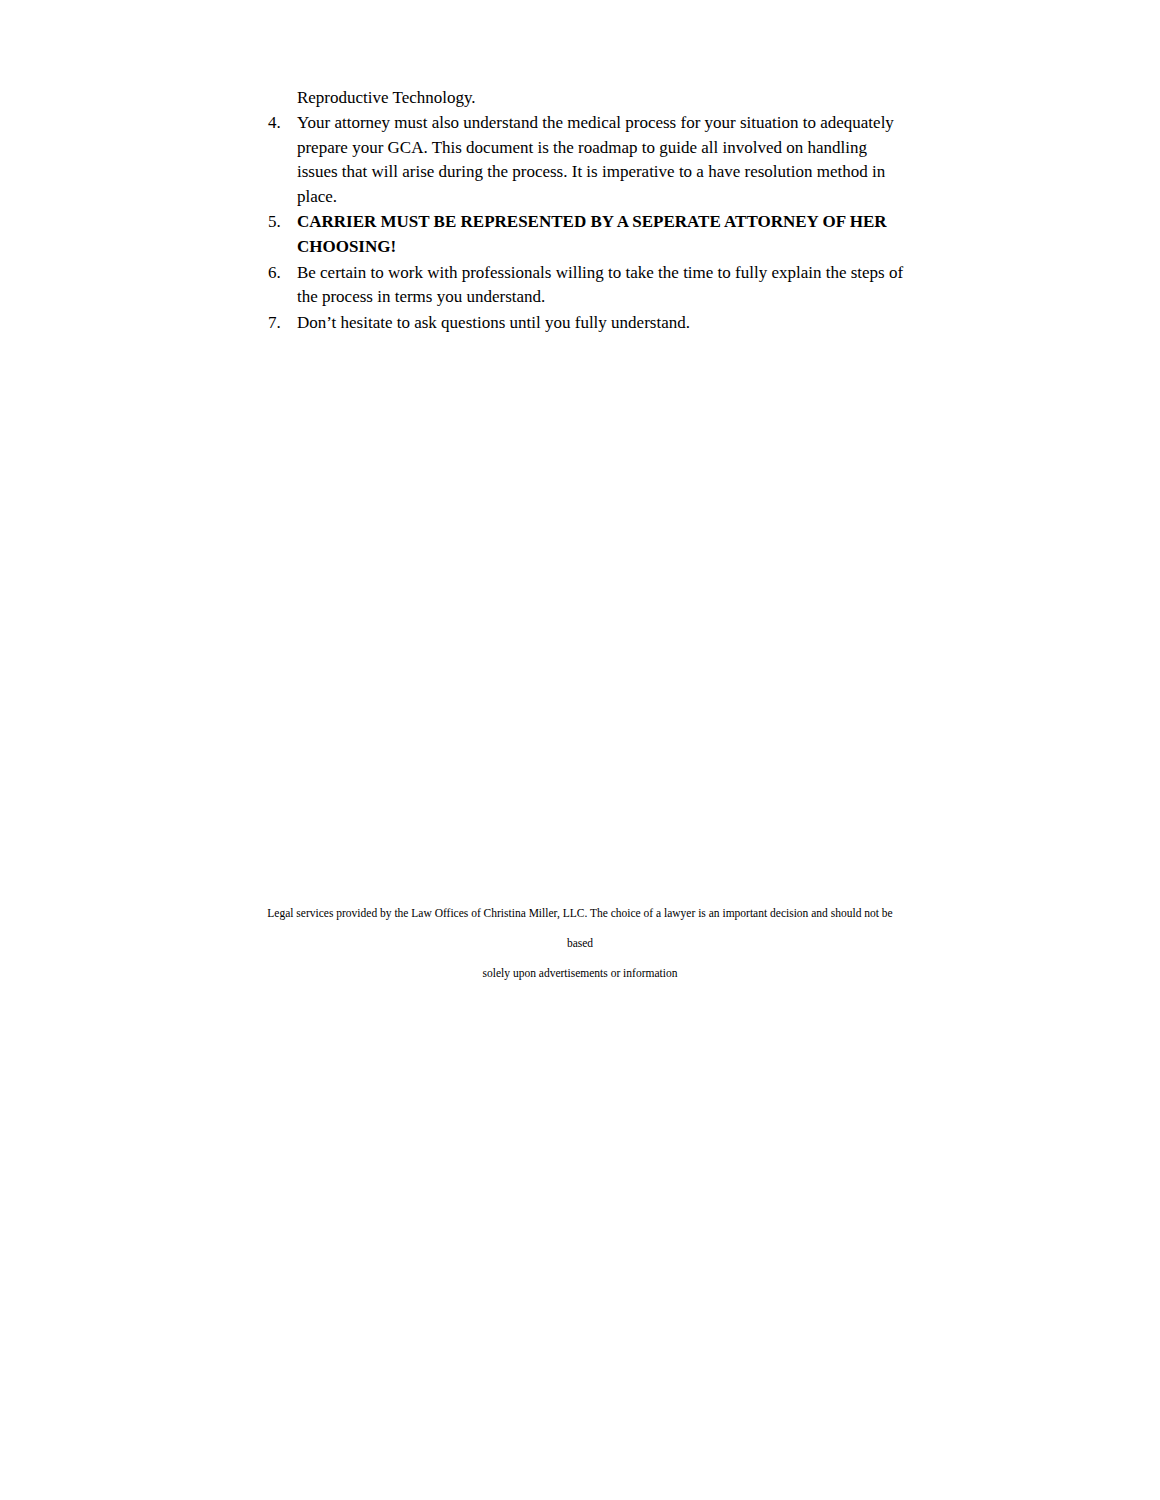Reproductive Technology.
4. Your attorney must also understand the medical process for your situation to adequately prepare your GCA. This document is the roadmap to guide all involved on handling issues that will arise during the process. It is imperative to a have resolution method in place.
5. CARRIER MUST BE REPRESENTED BY A SEPERATE ATTORNEY OF HER CHOOSING!
6. Be certain to work with professionals willing to take the time to fully explain the steps of the process in terms you understand.
7. Don’t hesitate to ask questions until you fully understand.
Legal services provided by the Law Offices of Christina Miller, LLC. The choice of a lawyer is an important decision and should not be based
solely upon advertisements or information